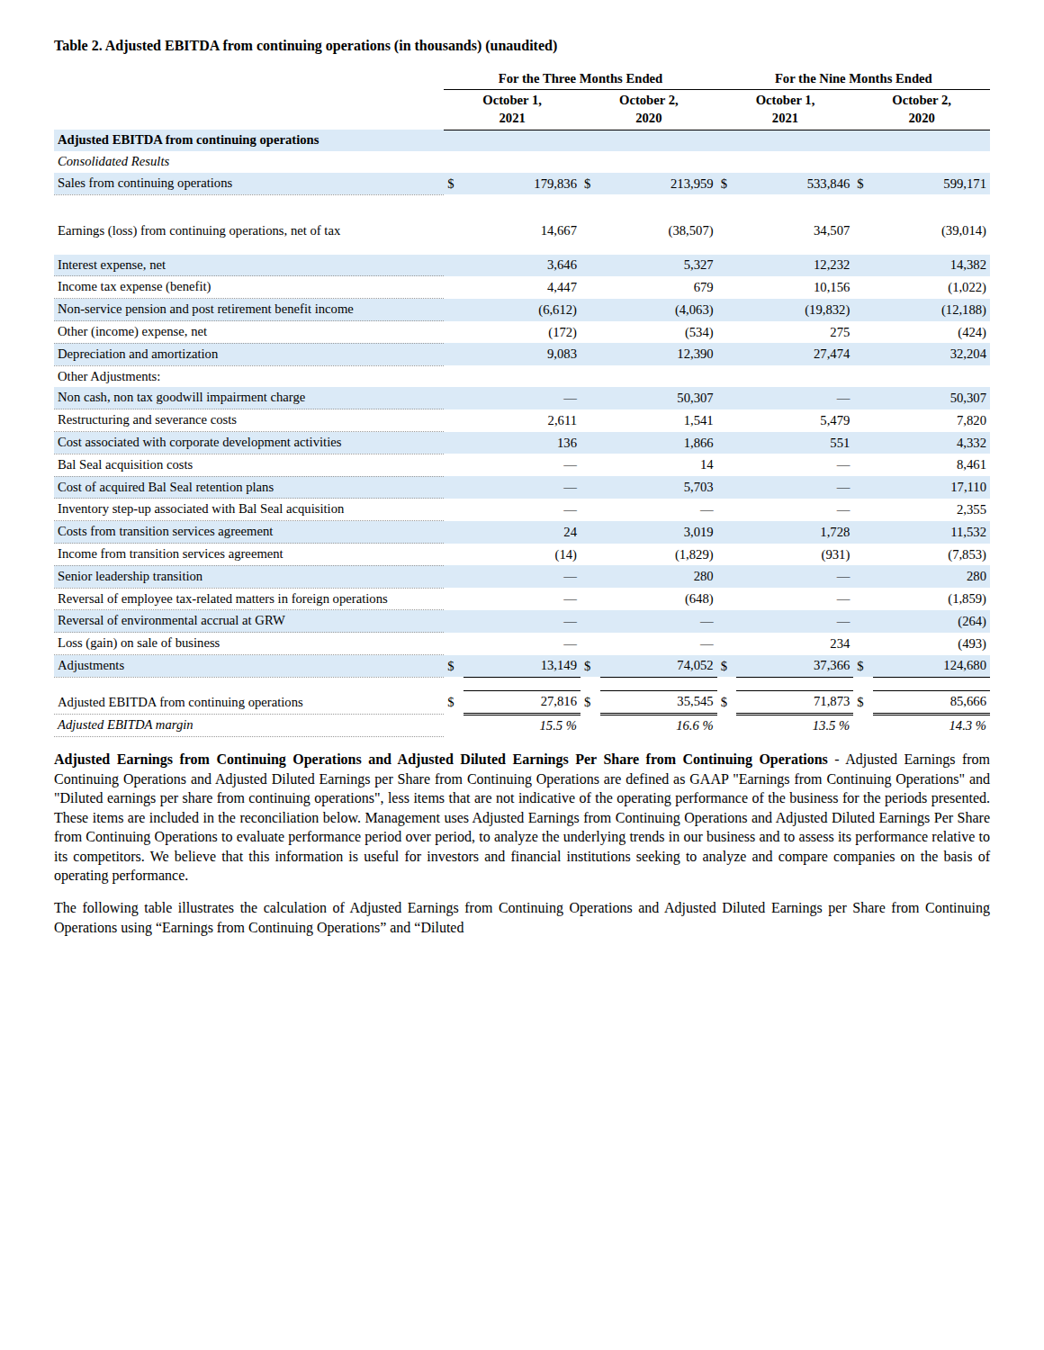Table 2. Adjusted EBITDA from continuing operations (in thousands) (unaudited)
| | For the Three Months Ended | For the Nine Months Ended |
| --- | --- | --- |
| | October 1, 2021 | October 2, 2020 | October 1, 2021 | October 2, 2020 |
| Adjusted EBITDA from continuing operations | | | | | | | | |
| Consolidated Results | | | | | | | | |
| Sales from continuing operations | $ | 179,836 | $ | 213,959 | $ | 533,846 | $ | 599,171 |
| Earnings (loss) from continuing operations, net of tax | | 14,667 | | (38,507) | | 34,507 | | (39,014) |
| Interest expense, net | | 3,646 | | 5,327 | | 12,232 | | 14,382 |
| Income tax expense (benefit) | | 4,447 | | 679 | | 10,156 | | (1,022) |
| Non-service pension and post retirement benefit income | | (6,612) | | (4,063) | | (19,832) | | (12,188) |
| Other (income) expense, net | | (172) | | (534) | | 275 | | (424) |
| Depreciation and amortization | | 9,083 | | 12,390 | | 27,474 | | 32,204 |
| Other Adjustments: | | | | | | | | |
| Non cash, non tax goodwill impairment charge | | — | | 50,307 | | — | | 50,307 |
| Restructuring and severance costs | | 2,611 | | 1,541 | | 5,479 | | 7,820 |
| Cost associated with corporate development activities | | 136 | | 1,866 | | 551 | | 4,332 |
| Bal Seal acquisition costs | | — | | 14 | | — | | 8,461 |
| Cost of acquired Bal Seal retention plans | | — | | 5,703 | | — | | 17,110 |
| Inventory step-up associated with Bal Seal acquisition | | — | | — | | — | | 2,355 |
| Costs from transition services agreement | | 24 | | 3,019 | | 1,728 | | 11,532 |
| Income from transition services agreement | | (14) | | (1,829) | | (931) | | (7,853) |
| Senior leadership transition | | — | | 280 | | — | | 280 |
| Reversal of employee tax-related matters in foreign operations | | — | | (648) | | — | | (1,859) |
| Reversal of environmental accrual at GRW | | — | | — | | — | | (264) |
| Loss (gain) on sale of business | | — | | — | | 234 | | (493) |
| Adjustments | $ | 13,149 | $ | 74,052 | $ | 37,366 | $ | 124,680 |
| Adjusted EBITDA from continuing operations | $ | 27,816 | $ | 35,545 | $ | 71,873 | $ | 85,666 |
| Adjusted EBITDA margin | | 15.5 % | | 16.6 % | | 13.5 % | | 14.3 % |
Adjusted Earnings from Continuing Operations and Adjusted Diluted Earnings Per Share from Continuing Operations - Adjusted Earnings from Continuing Operations and Adjusted Diluted Earnings per Share from Continuing Operations are defined as GAAP "Earnings from Continuing Operations" and "Diluted earnings per share from continuing operations", less items that are not indicative of the operating performance of the business for the periods presented. These items are included in the reconciliation below. Management uses Adjusted Earnings from Continuing Operations and Adjusted Diluted Earnings Per Share from Continuing Operations to evaluate performance period over period, to analyze the underlying trends in our business and to assess its performance relative to its competitors. We believe that this information is useful for investors and financial institutions seeking to analyze and compare companies on the basis of operating performance.
The following table illustrates the calculation of Adjusted Earnings from Continuing Operations and Adjusted Diluted Earnings per Share from Continuing Operations using “Earnings from Continuing Operations” and “Diluted